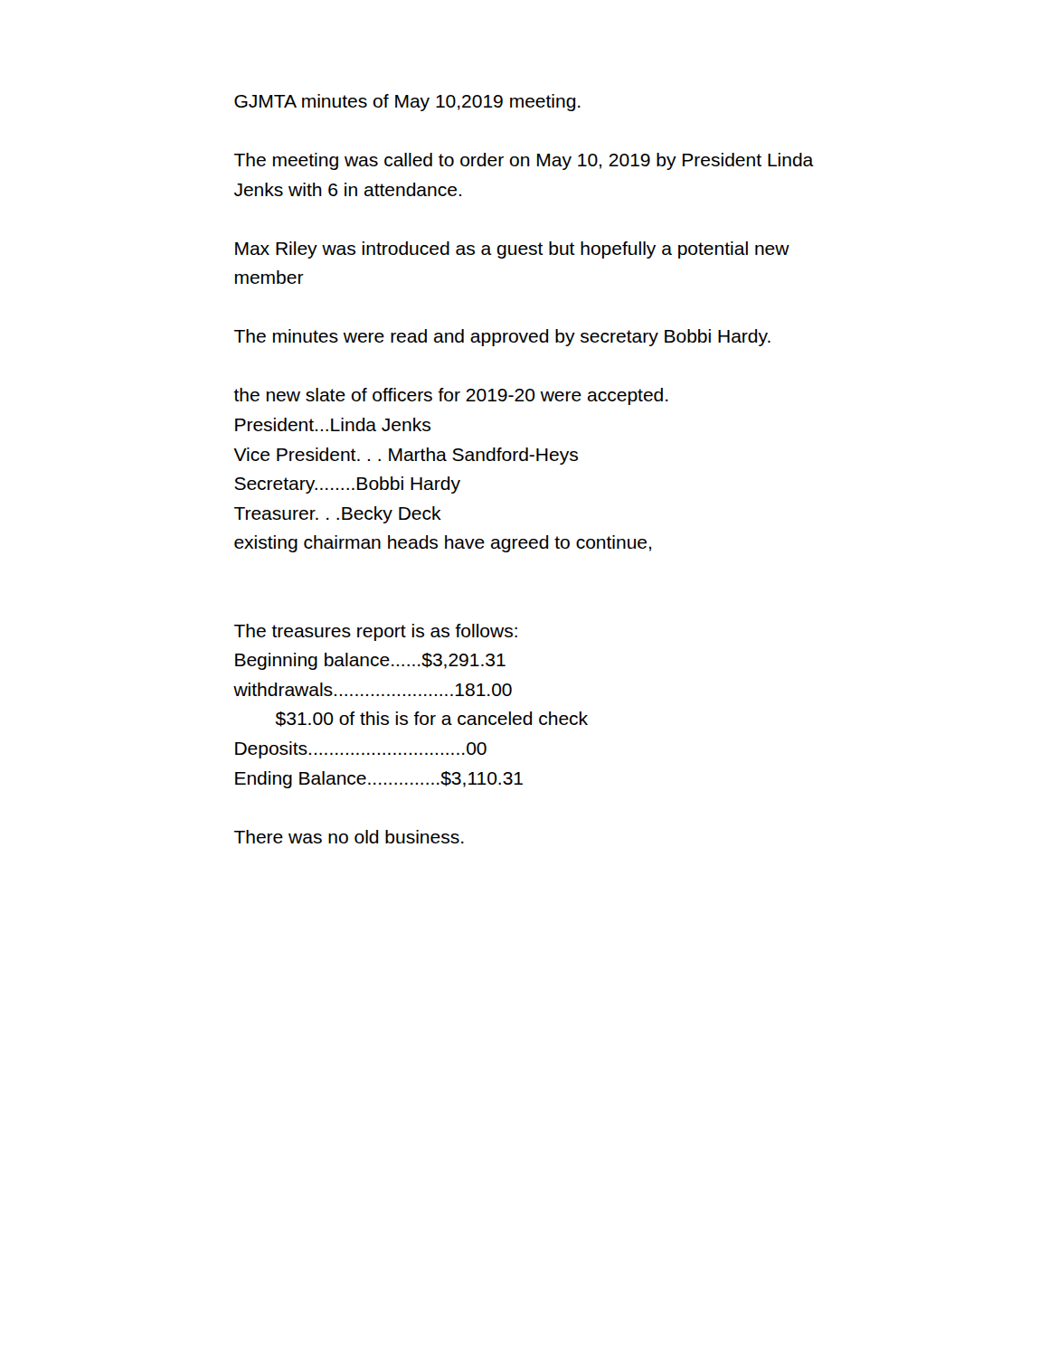GJMTA minutes of May 10,2019 meeting.
The meeting was called to order on May 10, 2019 by President Linda Jenks with 6 in attendance.
Max Riley was introduced as a guest but hopefully a potential new member
The minutes were read and approved by secretary Bobbi Hardy.
the new slate of officers for 2019-20 were accepted.
President...Linda Jenks
Vice President. . . Martha Sandford-Heys
Secretary........Bobbi Hardy
Treasurer. . .Becky Deck
existing chairman heads have agreed to continue,
The treasures report is as follows:
Beginning balance......$3,291.31
withdrawals.......................181.00
$31.00 of this is for a canceled check
Deposits..............................00
Ending Balance..............$3,110.31
There was no old business.